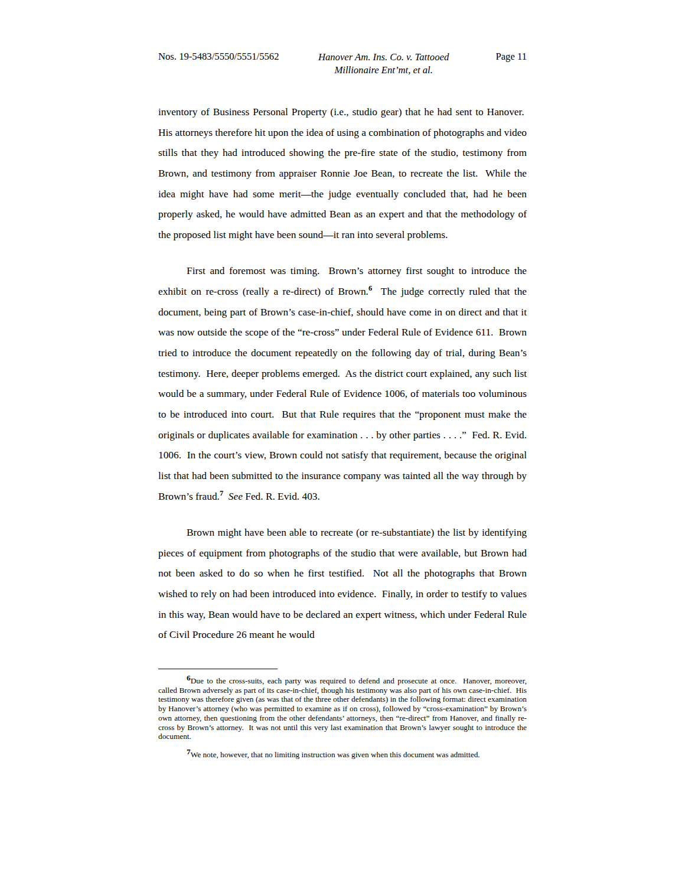Nos. 19-5483/5550/5551/5562
Hanover Am. Ins. Co. v. Tattooed
Millionaire Ent’mt, et al.
Page 11
inventory of Business Personal Property (i.e., studio gear) that he had sent to Hanover. His attorneys therefore hit upon the idea of using a combination of photographs and video stills that they had introduced showing the pre-fire state of the studio, testimony from Brown, and testimony from appraiser Ronnie Joe Bean, to recreate the list. While the idea might have had some merit—the judge eventually concluded that, had he been properly asked, he would have admitted Bean as an expert and that the methodology of the proposed list might have been sound—it ran into several problems.
First and foremost was timing. Brown’s attorney first sought to introduce the exhibit on re-cross (really a re-direct) of Brown.6 The judge correctly ruled that the document, being part of Brown’s case-in-chief, should have come in on direct and that it was now outside the scope of the “re-cross” under Federal Rule of Evidence 611. Brown tried to introduce the document repeatedly on the following day of trial, during Bean’s testimony. Here, deeper problems emerged. As the district court explained, any such list would be a summary, under Federal Rule of Evidence 1006, of materials too voluminous to be introduced into court. But that Rule requires that the “proponent must make the originals or duplicates available for examination . . . by other parties . . . .” Fed. R. Evid. 1006. In the court’s view, Brown could not satisfy that requirement, because the original list that had been submitted to the insurance company was tainted all the way through by Brown’s fraud.7 See Fed. R. Evid. 403.
Brown might have been able to recreate (or re-substantiate) the list by identifying pieces of equipment from photographs of the studio that were available, but Brown had not been asked to do so when he first testified. Not all the photographs that Brown wished to rely on had been introduced into evidence. Finally, in order to testify to values in this way, Bean would have to be declared an expert witness, which under Federal Rule of Civil Procedure 26 meant he would
6 Due to the cross-suits, each party was required to defend and prosecute at once. Hanover, moreover, called Brown adversely as part of its case-in-chief, though his testimony was also part of his own case-in-chief. His testimony was therefore given (as was that of the three other defendants) in the following format: direct examination by Hanover’s attorney (who was permitted to examine as if on cross), followed by “cross-examination” by Brown’s own attorney, then questioning from the other defendants’ attorneys, then “re-direct” from Hanover, and finally re-cross by Brown’s attorney. It was not until this very last examination that Brown’s lawyer sought to introduce the document.
7 We note, however, that no limiting instruction was given when this document was admitted.